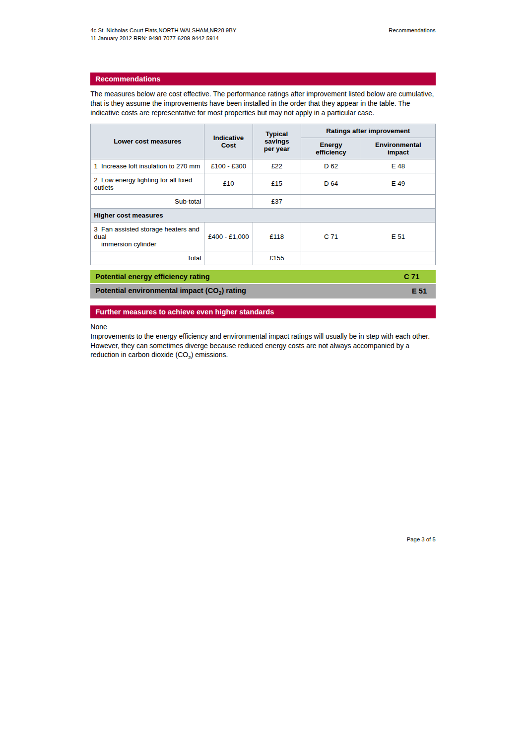4c St. Nicholas Court Flats,NORTH WALSHAM,NR28 9BY
11 January 2012 RRN: 9498-7077-6209-9442-5914
Recommendations
Recommendations
The measures below are cost effective. The performance ratings after improvement listed below are cumulative, that is they assume the improvements have been installed in the order that they appear in the table. The indicative costs are representative for most properties but may not apply in a particular case.
| Lower cost measures | Indicative Cost | Typical savings per year | Ratings after improvement |
| --- | --- | --- | --- |
| Energy efficiency | Environmental impact |
| 1 Increase loft insulation to 270 mm | £100 - £300 | £22 | D 62 | E 48 |
| 2 Low energy lighting for all fixed outlets | £10 | £15 | D 64 | E 49 |
| Sub-total | | £37 | | |
| Higher cost measures |
| 3 Fan assisted storage heaters and dual immersion cylinder | £400 - £1,000 | £118 | C 71 | E 51 |
| Total | | £155 | | |
Potential energy efficiency rating C 71
Potential environmental impact (CO2) rating E 51
Further measures to achieve even higher standards
None
Improvements to the energy efficiency and environmental impact ratings will usually be in step with each other. However, they can sometimes diverge because reduced energy costs are not always accompanied by a reduction in carbon dioxide (CO2) emissions.
Page 3 of 5